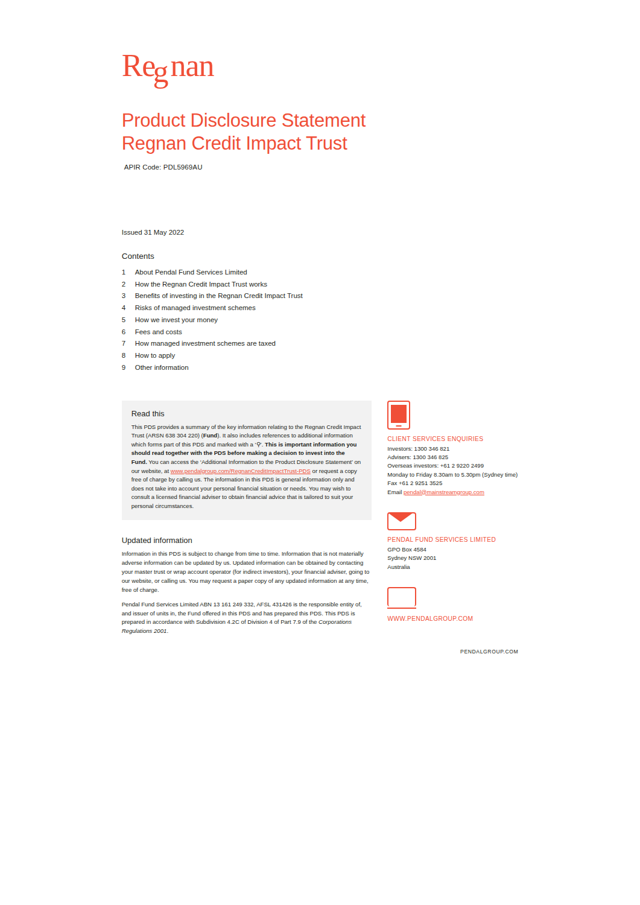Regnan
Product Disclosure Statement
Regnan Credit Impact Trust
APIR Code: PDL5969AU
Issued 31 May 2022
Contents
1 About Pendal Fund Services Limited
2 How the Regnan Credit Impact Trust works
3 Benefits of investing in the Regnan Credit Impact Trust
4 Risks of managed investment schemes
5 How we invest your money
6 Fees and costs
7 How managed investment schemes are taxed
8 How to apply
9 Other information
Read this
This PDS provides a summary of the key information relating to the Regnan Credit Impact Trust (ARSN 638 304 220) (Fund). It also includes references to additional information which forms part of this PDS and marked with a ‘⚲’. This is important information you should read together with the PDS before making a decision to invest into the Fund. You can access the ‘Additional Information to the Product Disclosure Statement’ on our website, at www.pendalgroup.com/RegnanCreditImpactTrust-PDS or request a copy free of charge by calling us. The information in this PDS is general information only and does not take into account your personal financial situation or needs. You may wish to consult a licensed financial adviser to obtain financial advice that is tailored to suit your personal circumstances.
Updated information
Information in this PDS is subject to change from time to time. Information that is not materially adverse information can be updated by us. Updated information can be obtained by contacting your master trust or wrap account operator (for indirect investors), your financial adviser, going to our website, or calling us. You may request a paper copy of any updated information at any time, free of charge.
Pendal Fund Services Limited ABN 13 161 249 332, AFSL 431426 is the responsible entity of, and issuer of units in, the Fund offered in this PDS and has prepared this PDS. This PDS is prepared in accordance with Subdivision 4.2C of Division 4 of Part 7.9 of the Corporations Regulations 2001.
CLIENT SERVICES ENQUIRIES
Investors: 1300 346 821
Advisers: 1300 346 825
Overseas investors: +61 2 9220 2499
Monday to Friday 8.30am to 5.30pm (Sydney time)
Fax +61 2 9251 3525
Email pendal@mainstreamgroup.com
PENDAL FUND SERVICES LIMITED
GPO Box 4584
Sydney NSW 2001
Australia
WWW.PENDALGROUP.COM
PENDALGROUP.COM